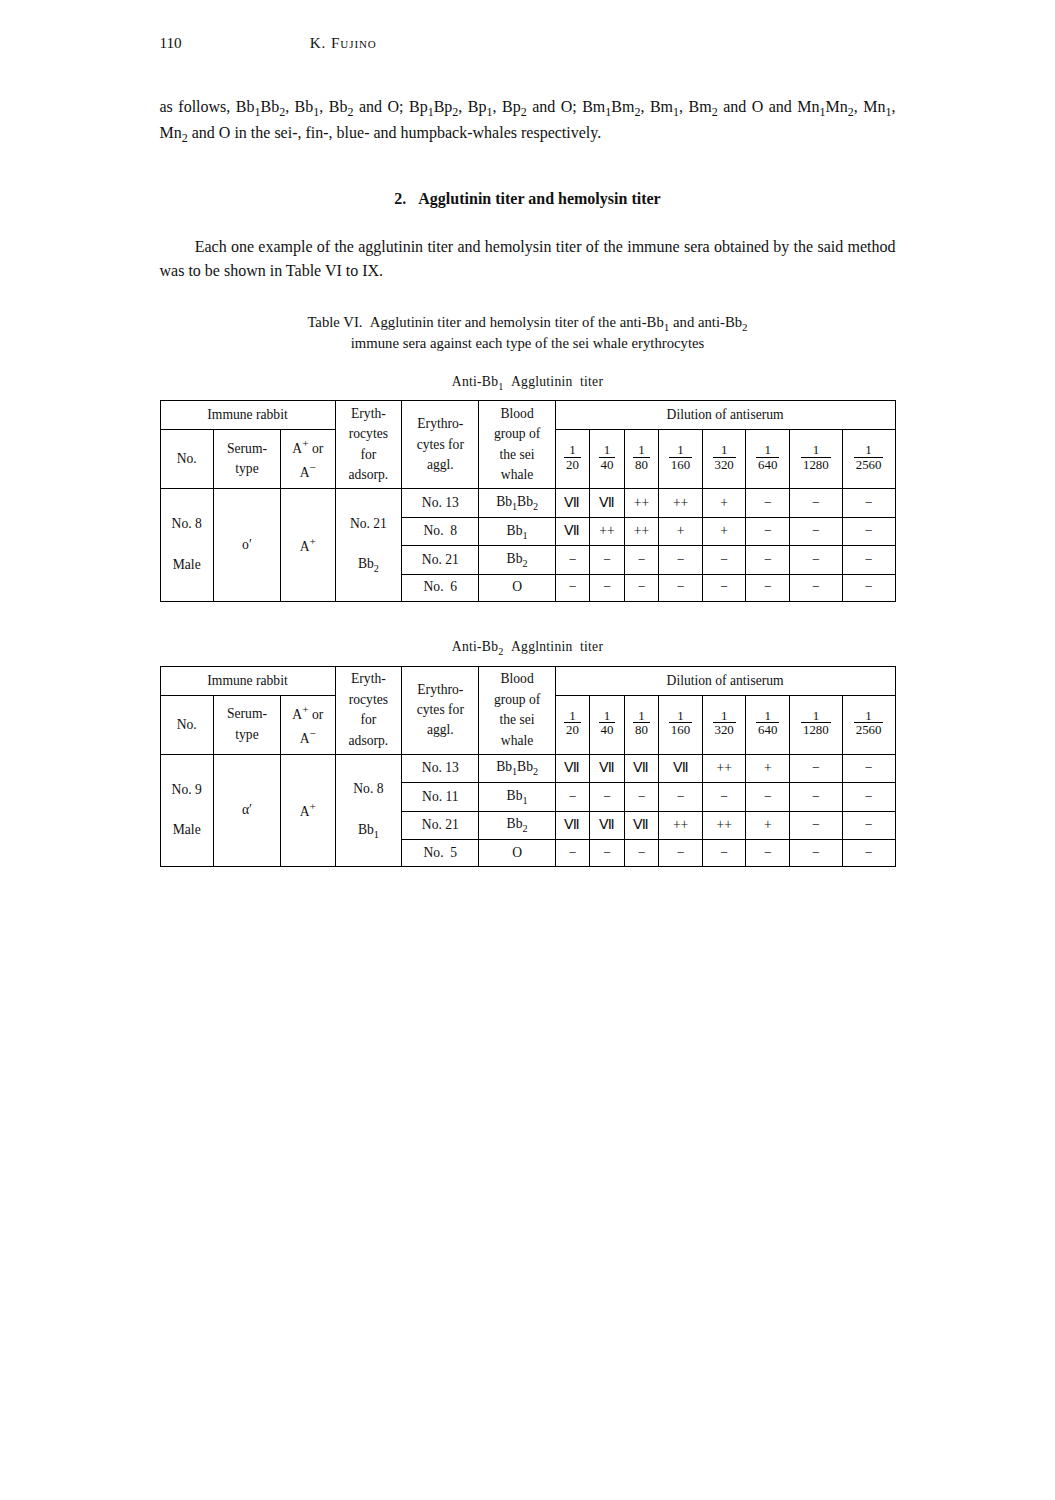110 K. Fujino
as follows, Bb1Bb2, Bb1, Bb2 and O; Bp1Bp2, Bp1, Bp2 and O; Bm1Bm2, Bm1, Bm2 and O and Mn1Mn2, Mn1, Mn2 and O in the sei-, fin-, blue- and humpback-whales respectively.
2. Agglutinin titer and hemolysin titer
Each one example of the agglutinin titer and hemolysin titer of the immune sera obtained by the said method was to be shown in Table VI to IX.
Table VI. Agglutinin titer and hemolysin titer of the anti-Bb1 and anti-Bb2 immune sera against each type of the sei whale erythrocytes
Anti-Bb 1 Agglutinin titer
| Immune rabbit | Eryth- rocytes for adsorp. | Erythro- cytes for aggl. | Blood group of the sei whale | Dilution of antiserum |
| --- | --- | --- | --- | --- |
| No. | Serum- type | A + or A − | 1 20 | 1 40 | 1 80 | 1 160 | 1 320 | 1 640 | 1 1280 | 1 2560 |
| No. 8 Male | o′ | A + | No. 21 Bb 2 | No. 13 | Bb 1 Bb 2 | Ⅶ | Ⅶ | ++ | ++ | + | − | − | − |
| No. 8 | Bb 1 | Ⅶ | ++ | ++ | + | + | − | − | − |
| No. 21 | Bb 2 | − | − | − | − | − | − | − | − |
| No. 6 | O | − | − | − | − | − | − | − | − |
Anti-Bb 2 Agglntinin titer
| Immune rabbit | Eryth- rocytes for adsorp. | Erythro- cytes for aggl. | Blood group of the sei whale | Dilution of antiserum |
| --- | --- | --- | --- | --- |
| No. | Serum- type | A + or A − | 1 20 | 1 40 | 1 80 | 1 160 | 1 320 | 1 640 | 1 1280 | 1 2560 |
| No. 9 Male | α′ | A + | No. 8 Bb 1 | No. 13 | Bb 1 Bb 2 | Ⅶ | Ⅶ | Ⅶ | Ⅶ | ++ | + | − | − |
| No. 11 | Bb 1 | − | − | − | − | − | − | − | − |
| No. 21 | Bb 2 | Ⅶ | Ⅶ | Ⅶ | ++ | ++ | + | − | − |
| No. 5 | O | − | − | − | − | − | − | − | − |